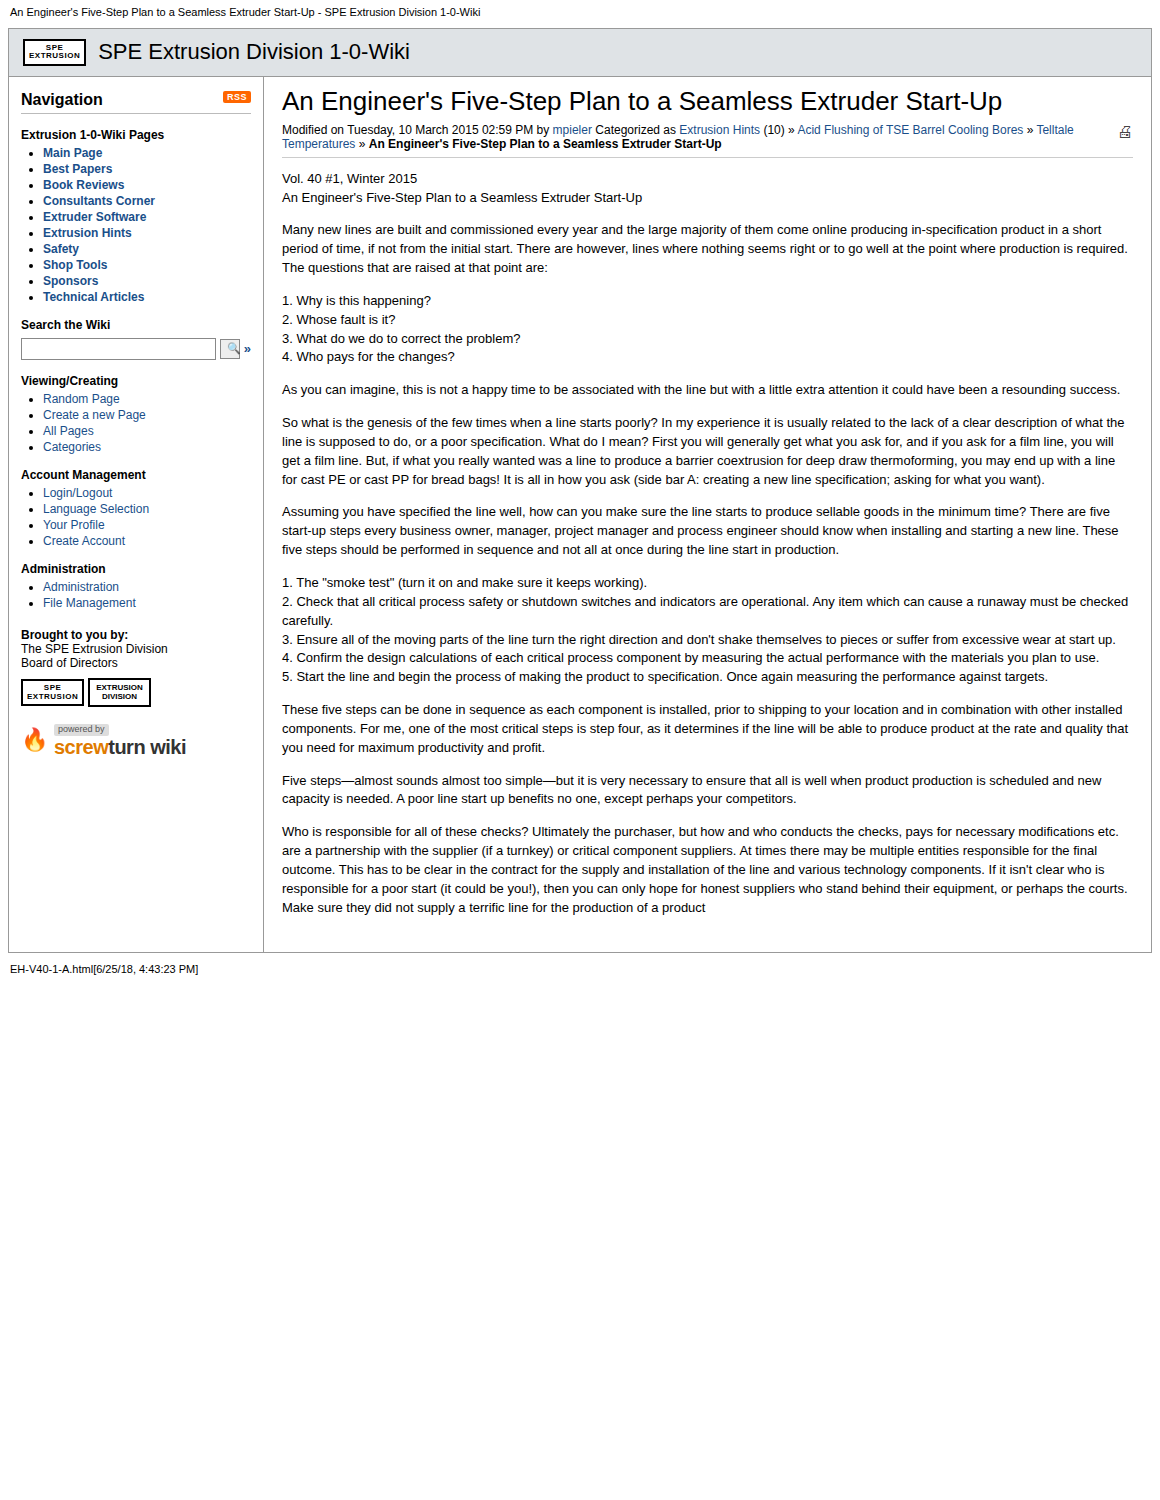An Engineer's Five-Step Plan to a Seamless Extruder Start-Up - SPE Extrusion Division 1-0-Wiki
SPE
EXTRUSION SPE Extrusion Division 1-0-Wiki
Navigation RSS
Extrusion 1-0-Wiki Pages
Main Page
Best Papers
Book Reviews
Consultants Corner
Extruder Software
Extrusion Hints
Safety
Shop Tools
Sponsors
Technical Articles
Search the Wiki
🔍 »
Viewing/Creating
Random Page
Create a new Page
All Pages
Categories
Account Management
Login/Logout
Language Selection
Your Profile
Create Account
Administration
Administration
File Management
Brought to you by: The SPE Extrusion Division
Board of Directors
SPE
EXTRUSION EXTRUSION
DIVISION
🔥 powered by
screwturn wiki
An Engineer's Five-Step Plan to a Seamless Extruder Start-Up
🖨 Modified on Tuesday, 10 March 2015 02:59 PM by mpieler Categorized as Extrusion Hints (10) » Acid Flushing of TSE Barrel Cooling Bores » Telltale Temperatures » An Engineer's Five-Step Plan to a Seamless Extruder Start-Up
Vol. 40 #1, Winter 2015
An Engineer's Five-Step Plan to a Seamless Extruder Start-Up
Many new lines are built and commissioned every year and the large majority of them come online producing in-specification product in a short period of time, if not from the initial start. There are however, lines where nothing seems right or to go well at the point where production is required. The questions that are raised at that point are:
1. Why is this happening?
2. Whose fault is it?
3. What do we do to correct the problem?
4. Who pays for the changes?
As you can imagine, this is not a happy time to be associated with the line but with a little extra attention it could have been a resounding success.
So what is the genesis of the few times when a line starts poorly? In my experience it is usually related to the lack of a clear description of what the line is supposed to do, or a poor specification. What do I mean? First you will generally get what you ask for, and if you ask for a film line, you will get a film line. But, if what you really wanted was a line to produce a barrier coextrusion for deep draw thermoforming, you may end up with a line for cast PE or cast PP for bread bags! It is all in how you ask (side bar A: creating a new line specification; asking for what you want).
Assuming you have specified the line well, how can you make sure the line starts to produce sellable goods in the minimum time? There are five start-up steps every business owner, manager, project manager and process engineer should know when installing and starting a new line. These five steps should be performed in sequence and not all at once during the line start in production.
1. The "smoke test" (turn it on and make sure it keeps working).
2. Check that all critical process safety or shutdown switches and indicators are operational. Any item which can cause a runaway must be checked carefully.
3. Ensure all of the moving parts of the line turn the right direction and don't shake themselves to pieces or suffer from excessive wear at start up.
4. Confirm the design calculations of each critical process component by measuring the actual performance with the materials you plan to use.
5. Start the line and begin the process of making the product to specification. Once again measuring the performance against targets.
These five steps can be done in sequence as each component is installed, prior to shipping to your location and in combination with other installed components. For me, one of the most critical steps is step four, as it determines if the line will be able to produce product at the rate and quality that you need for maximum productivity and profit.
Five steps—almost sounds almost too simple—but it is very necessary to ensure that all is well when product production is scheduled and new capacity is needed. A poor line start up benefits no one, except perhaps your competitors.
Who is responsible for all of these checks? Ultimately the purchaser, but how and who conducts the checks, pays for necessary modifications etc. are a partnership with the supplier (if a turnkey) or critical component suppliers. At times there may be multiple entities responsible for the final outcome. This has to be clear in the contract for the supply and installation of the line and various technology components. If it isn't clear who is responsible for a poor start (it could be you!), then you can only hope for honest suppliers who stand behind their equipment, or perhaps the courts. Make sure they did not supply a terrific line for the production of a product
EH-V40-1-A.html[6/25/18, 4:43:23 PM]